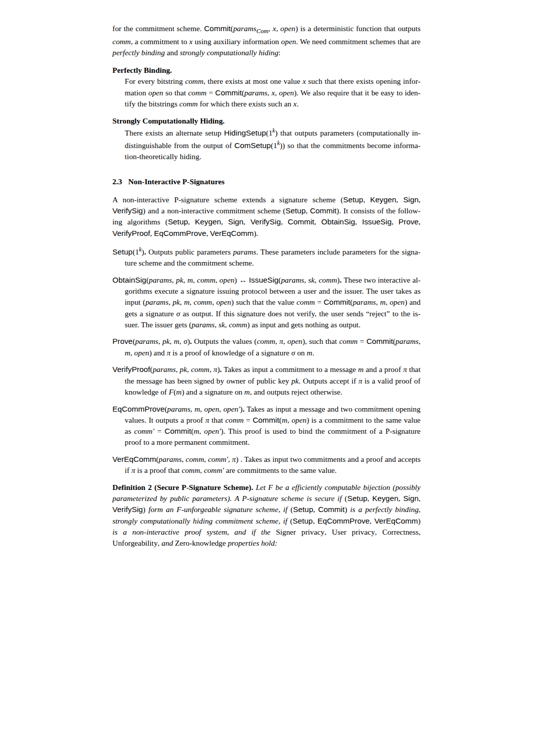for the commitment scheme. Commit(paramsCom, x, open) is a deterministic function that outputs comm, a commitment to x using auxiliary information open. We need commitment schemes that are perfectly binding and strongly computationally hiding:
Perfectly Binding.
For every bitstring comm, there exists at most one value x such that there exists opening information open so that comm = Commit(params, x, open). We also require that it be easy to identify the bitstrings comm for which there exists such an x.
Strongly Computationally Hiding.
There exists an alternate setup HidingSetup(1k) that outputs parameters (computationally indistinguishable from the output of ComSetup(1k)) so that the commitments become information-theoretically hiding.
2.3 Non-Interactive P-Signatures
A non-interactive P-signature scheme extends a signature scheme (Setup, Keygen, Sign, VerifySig) and a non-interactive commitment scheme (Setup, Commit). It consists of the following algorithms (Setup, Keygen, Sign, VerifySig, Commit, ObtainSig, IssueSig, Prove, VerifyProof, EqCommProve, VerEqComm).
Setup(1k). Outputs public parameters params. These parameters include parameters for the signature scheme and the commitment scheme.
ObtainSig(params, pk, m, comm, open) ↔ IssueSig(params, sk, comm). These two interactive algorithms execute a signature issuing protocol between a user and the issuer. The user takes as input (params, pk, m, comm, open) such that the value comm = Commit(params, m, open) and gets a signature σ as output. If this signature does not verify, the user sends “reject” to the issuer. The issuer gets (params, sk, comm) as input and gets nothing as output.
Prove(params, pk, m, σ). Outputs the values (comm, π, open), such that comm = Commit(params, m, open) and π is a proof of knowledge of a signature σ on m.
VerifyProof(params, pk, comm, π). Takes as input a commitment to a message m and a proof π that the message has been signed by owner of public key pk. Outputs accept if π is a valid proof of knowledge of F(m) and a signature on m, and outputs reject otherwise.
EqCommProve(params, m, open, open′). Takes as input a message and two commitment opening values. It outputs a proof π that comm = Commit(m, open) is a commitment to the same value as comm′ = Commit(m, open′). This proof is used to bind the commitment of a P-signature proof to a more permanent commitment.
VerEqComm(params, comm, comm′, π) . Takes as input two commitments and a proof and accepts if π is a proof that comm, comm′ are commitments to the same value.
Definition 2 (Secure P-Signature Scheme). Let F be a efficiently computable bijection (possibly parameterized by public parameters). A P-signature scheme is secure if (Setup, Keygen, Sign, VerifySig) form an F-unforgeable signature scheme, if (Setup, Commit) is a perfectly binding, strongly computationally hiding commitment scheme, if (Setup, EqCommProve, VerEqComm) is a non-interactive proof system, and if the Signer privacy, User privacy, Correctness, Unforgeability, and Zero-knowledge properties hold: